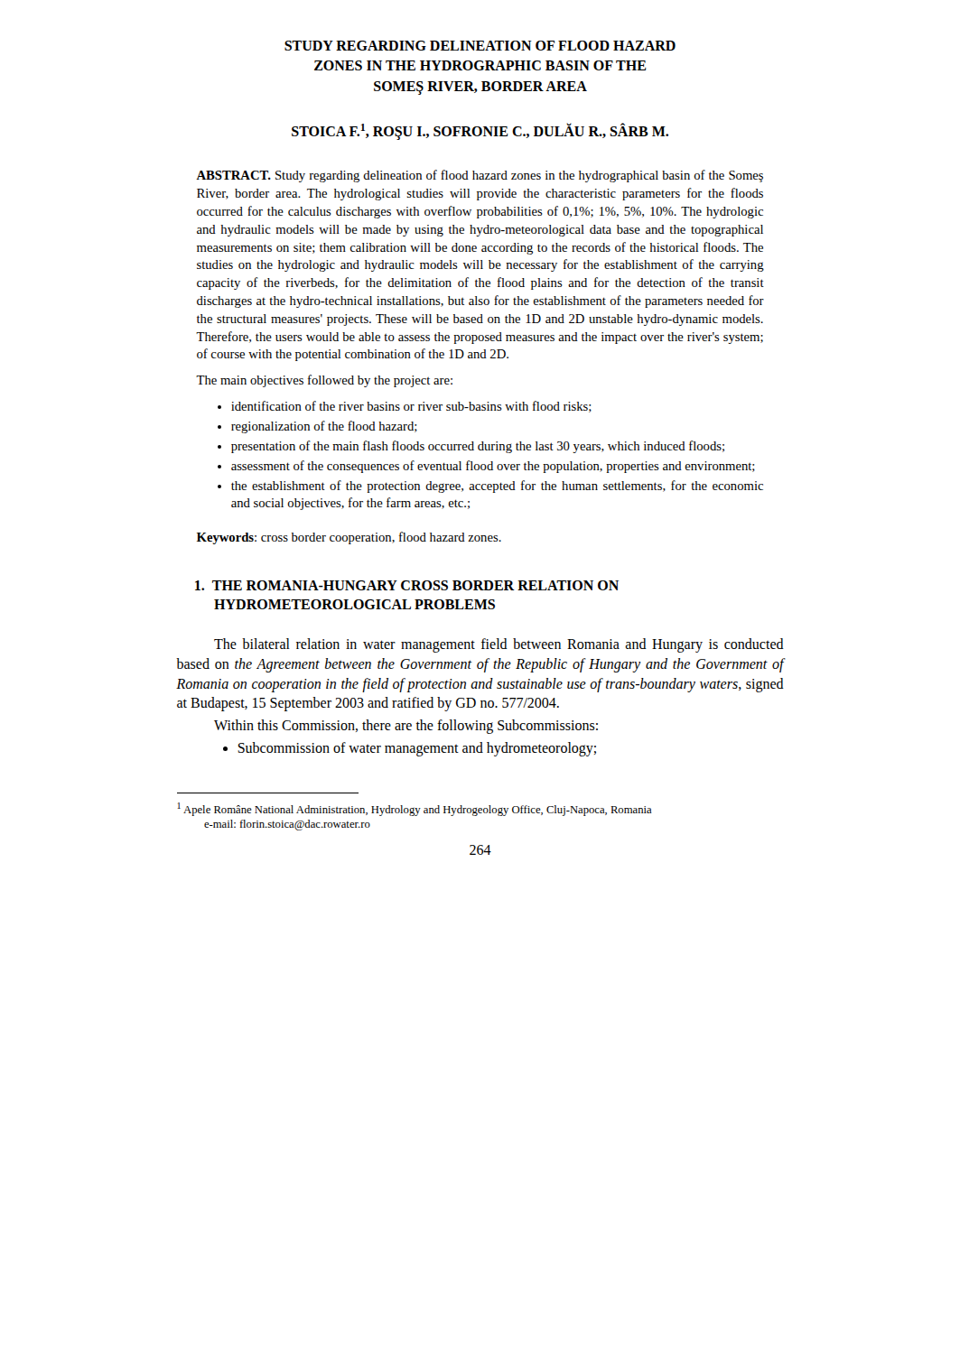Study Regarding Delineation of Flood Hazard
Zones in the Hydrographic Basin of the
Someş River, Border Area
STOICA F.1, ROŞU I., SOFRONIE C., DULĂU R., SÂRB M.
ABSTRACT. Study regarding delineation of flood hazard zones in the hydrographical basin of the Someş River, border area. The hydrological studies will provide the characteristic parameters for the floods occurred for the calculus discharges with overflow probabilities of 0,1%; 1%, 5%, 10%. The hydrologic and hydraulic models will be made by using the hydro-meteorological data base and the topographical measurements on site; them calibration will be done according to the records of the historical floods. The studies on the hydrologic and hydraulic models will be necessary for the establishment of the carrying capacity of the riverbeds, for the delimitation of the flood plains and for the detection of the transit discharges at the hydro-technical installations, but also for the establishment of the parameters needed for the structural measures' projects. These will be based on the 1D and 2D unstable hydro-dynamic models. Therefore, the users would be able to assess the proposed measures and the impact over the river's system; of course with the potential combination of the 1D and 2D.
The main objectives followed by the project are:
identification of the river basins or river sub-basins with flood risks;
regionalization of the flood hazard;
presentation of the main flash floods occurred during the last 30 years, which induced floods;
assessment of the consequences of eventual flood over the population, properties and environment;
the establishment of the protection degree, accepted for the human settlements, for the economic and social objectives, for the farm areas, etc.;
Keywords: cross border cooperation, flood hazard zones.
1. THE ROMANIA-HUNGARY CROSS BORDER RELATION ON HYDROMETEOROLOGICAL PROBLEMS
The bilateral relation in water management field between Romania and Hungary is conducted based on the Agreement between the Government of the Republic of Hungary and the Government of Romania on cooperation in the field of protection and sustainable use of trans-boundary waters, signed at Budapest, 15 September 2003 and ratified by GD no. 577/2004.
Within this Commission, there are the following Subcommissions:
Subcommission of water management and hydrometeorology;
1 Apele Române National Administration, Hydrology and Hydrogeology Office, Cluj-Napoca, Romania e-mail: florin.stoica@dac.rowater.ro
264